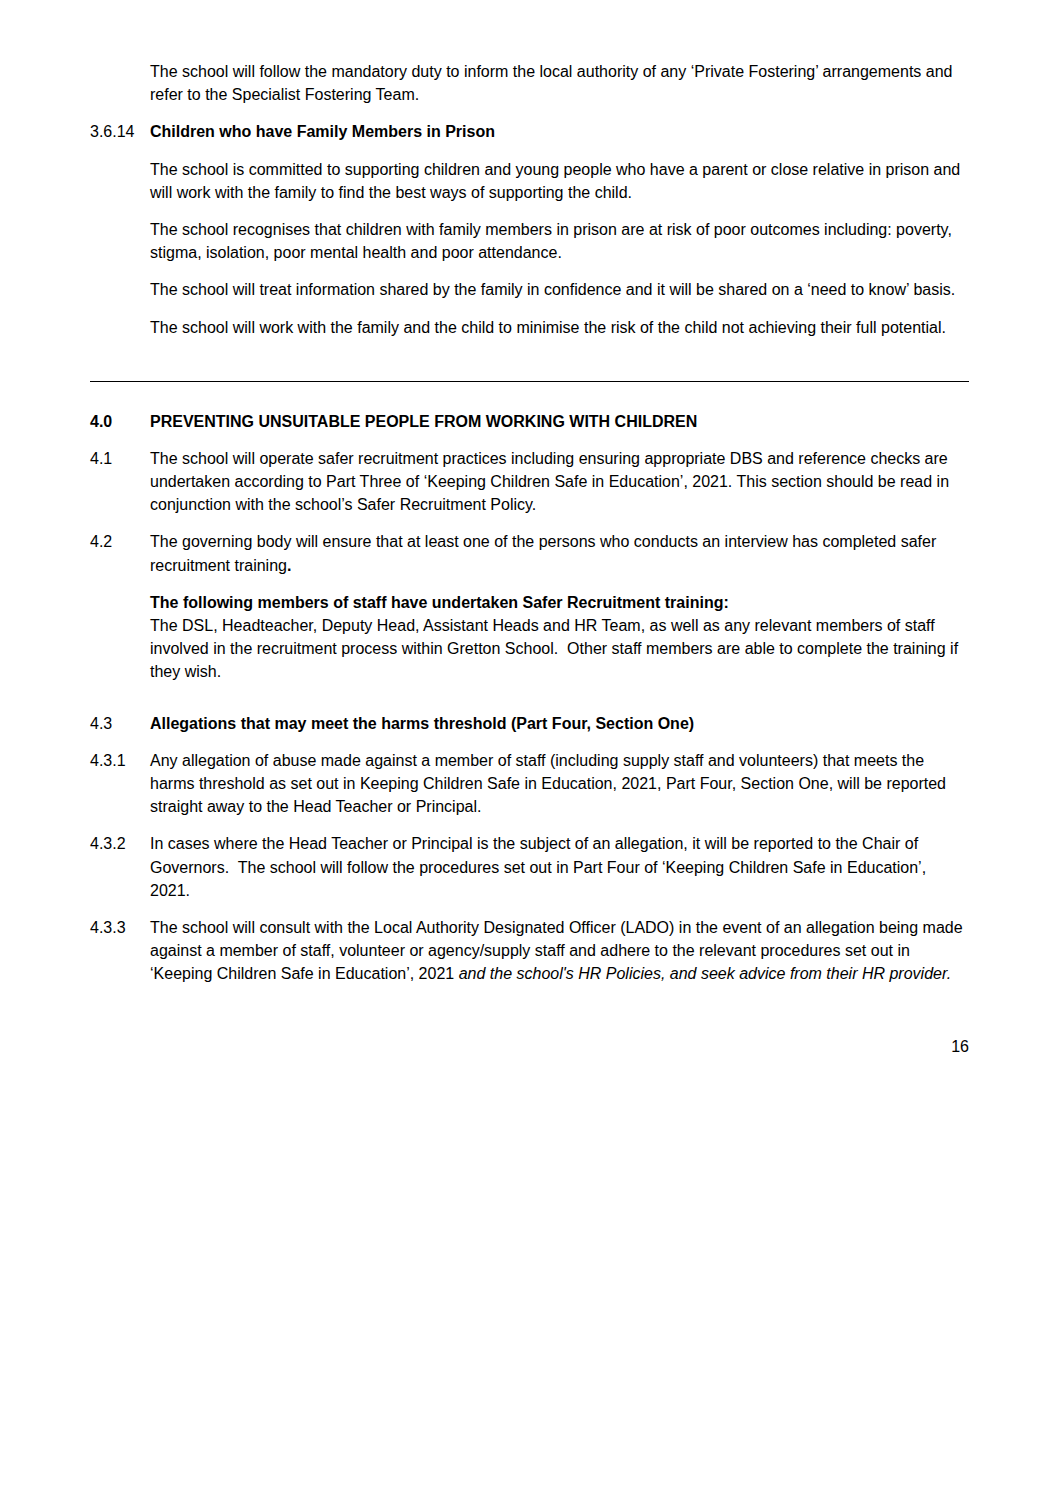The school will follow the mandatory duty to inform the local authority of any ‘Private Fostering’ arrangements and refer to the Specialist Fostering Team.
3.6.14
Children who have Family Members in Prison
The school is committed to supporting children and young people who have a parent or close relative in prison and will work with the family to find the best ways of supporting the child.
The school recognises that children with family members in prison are at risk of poor outcomes including: poverty, stigma, isolation, poor mental health and poor attendance.
The school will treat information shared by the family in confidence and it will be shared on a ‘need to know’ basis.
The school will work with the family and the child to minimise the risk of the child not achieving their full potential.
4.0
PREVENTING UNSUITABLE PEOPLE FROM WORKING WITH CHILDREN
4.1
The school will operate safer recruitment practices including ensuring appropriate DBS and reference checks are undertaken according to Part Three of ‘Keeping Children Safe in Education’, 2021. This section should be read in conjunction with the school’s Safer Recruitment Policy.
4.2
The governing body will ensure that at least one of the persons who conducts an interview has completed safer recruitment training.
The following members of staff have undertaken Safer Recruitment training:
The DSL, Headteacher, Deputy Head, Assistant Heads and HR Team, as well as any relevant members of staff involved in the recruitment process within Gretton School. Other staff members are able to complete the training if they wish.
4.3
Allegations that may meet the harms threshold (Part Four, Section One)
4.3.1
Any allegation of abuse made against a member of staff (including supply staff and volunteers) that meets the harms threshold as set out in Keeping Children Safe in Education, 2021, Part Four, Section One, will be reported straight away to the Head Teacher or Principal.
4.3.2
In cases where the Head Teacher or Principal is the subject of an allegation, it will be reported to the Chair of Governors. The school will follow the procedures set out in Part Four of ‘Keeping Children Safe in Education’, 2021.
4.3.3
The school will consult with the Local Authority Designated Officer (LADO) in the event of an allegation being made against a member of staff, volunteer or agency/supply staff and adhere to the relevant procedures set out in ‘Keeping Children Safe in Education’, 2021 and the school's HR Policies, and seek advice from their HR provider.
16